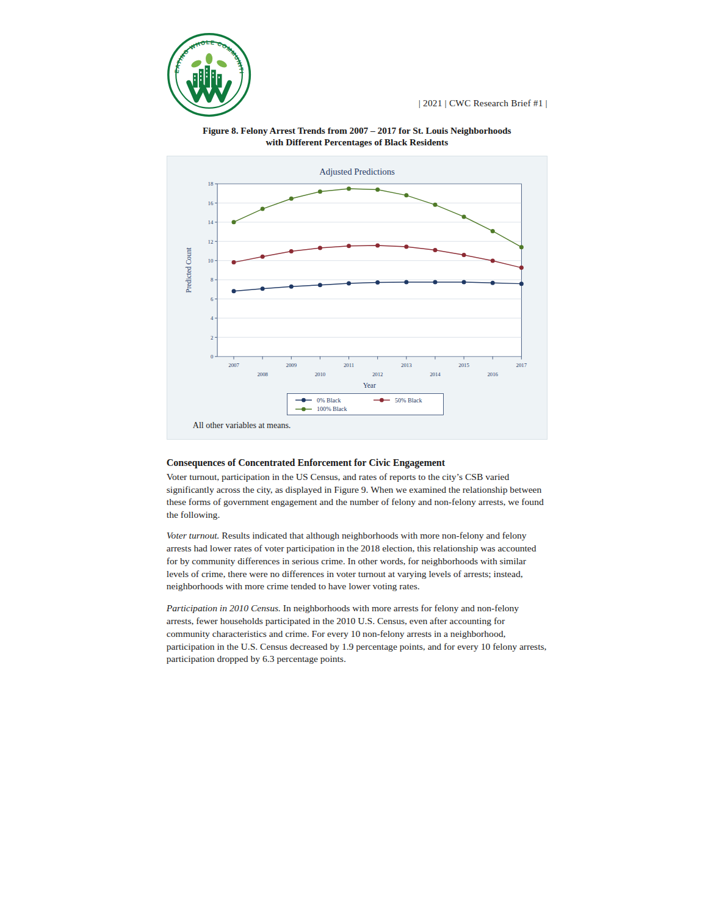CREATING WHOLE COMMUNITIES
| 2021 | CWC Research Brief #1 |
Figure 8. Felony Arrest Trends from 2007 – 2017 for St. Louis Neighborhoods with Different Percentages of Black Residents
Adjusted Predictions 0 2 4 6 8 10 12 14 16 18 Predicted Count 2007 2008 2009 2010 2011 2012 2013 2014 2015 2016 2017 Year 0% Black 50% Black 100% Black
All other variables at means.
Consequences of Concentrated Enforcement for Civic Engagement
Voter turnout, participation in the US Census, and rates of reports to the city’s CSB varied significantly across the city, as displayed in Figure 9. When we examined the relationship between these forms of government engagement and the number of felony and non-felony arrests, we found the following.
Voter turnout. Results indicated that although neighborhoods with more non-felony and felony arrests had lower rates of voter participation in the 2018 election, this relationship was accounted for by community differences in serious crime. In other words, for neighborhoods with similar levels of crime, there were no differences in voter turnout at varying levels of arrests; instead, neighborhoods with more crime tended to have lower voting rates.
Participation in 2010 Census. In neighborhoods with more arrests for felony and non-felony arrests, fewer households participated in the 2010 U.S. Census, even after accounting for community characteristics and crime. For every 10 non-felony arrests in a neighborhood, participation in the U.S. Census decreased by 1.9 percentage points, and for every 10 felony arrests, participation dropped by 6.3 percentage points.